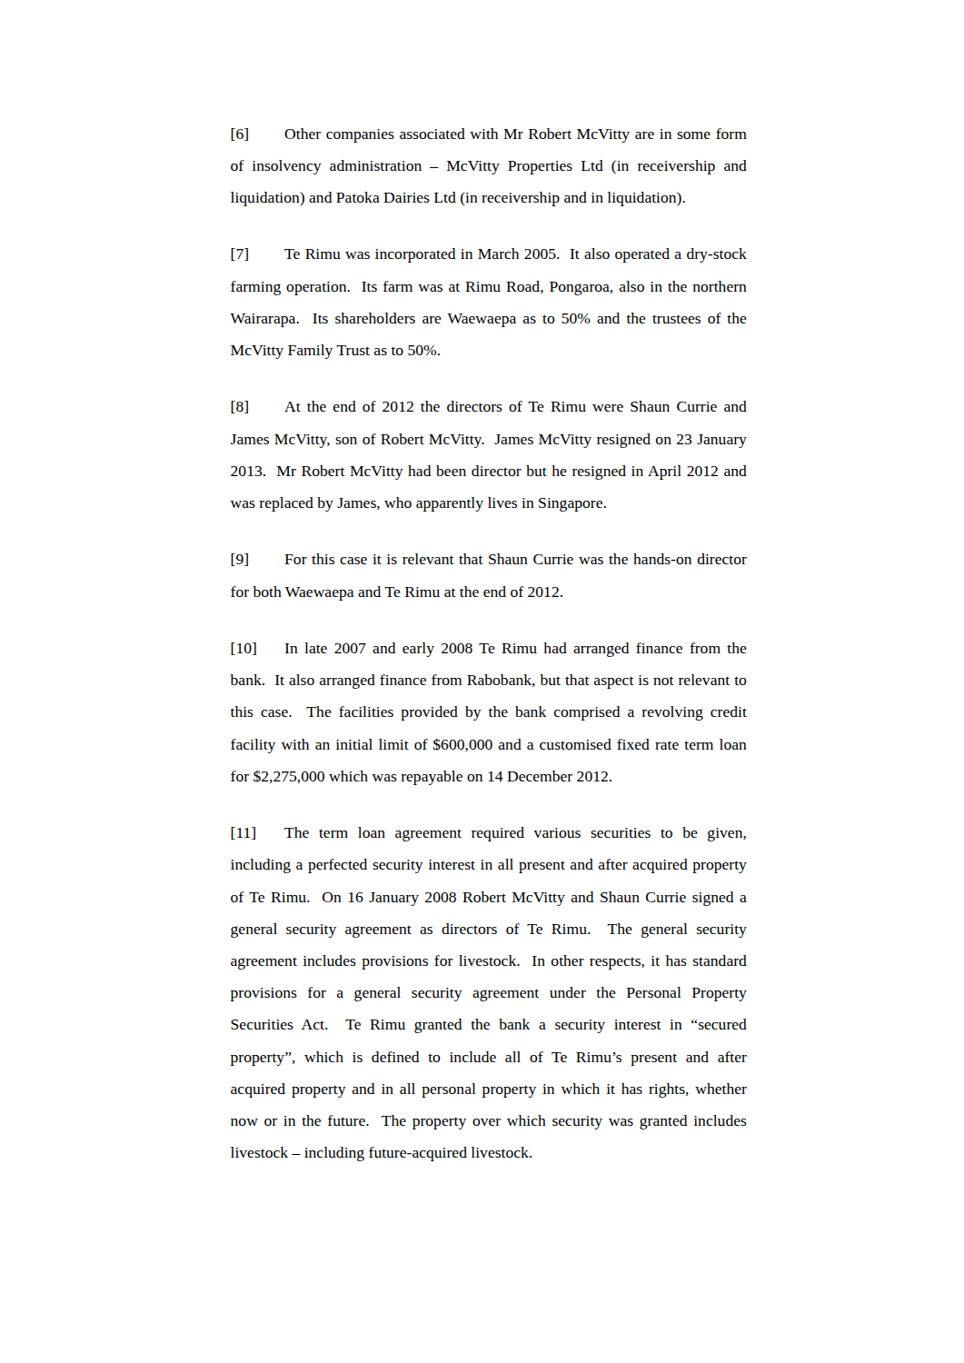[6] Other companies associated with Mr Robert McVitty are in some form of insolvency administration – McVitty Properties Ltd (in receivership and liquidation) and Patoka Dairies Ltd (in receivership and in liquidation).
[7] Te Rimu was incorporated in March 2005. It also operated a dry-stock farming operation. Its farm was at Rimu Road, Pongaroa, also in the northern Wairarapa. Its shareholders are Waewaepa as to 50% and the trustees of the McVitty Family Trust as to 50%.
[8] At the end of 2012 the directors of Te Rimu were Shaun Currie and James McVitty, son of Robert McVitty. James McVitty resigned on 23 January 2013. Mr Robert McVitty had been director but he resigned in April 2012 and was replaced by James, who apparently lives in Singapore.
[9] For this case it is relevant that Shaun Currie was the hands-on director for both Waewaepa and Te Rimu at the end of 2012.
[10] In late 2007 and early 2008 Te Rimu had arranged finance from the bank. It also arranged finance from Rabobank, but that aspect is not relevant to this case. The facilities provided by the bank comprised a revolving credit facility with an initial limit of $600,000 and a customised fixed rate term loan for $2,275,000 which was repayable on 14 December 2012.
[11] The term loan agreement required various securities to be given, including a perfected security interest in all present and after acquired property of Te Rimu. On 16 January 2008 Robert McVitty and Shaun Currie signed a general security agreement as directors of Te Rimu. The general security agreement includes provisions for livestock. In other respects, it has standard provisions for a general security agreement under the Personal Property Securities Act. Te Rimu granted the bank a security interest in “secured property”, which is defined to include all of Te Rimu’s present and after acquired property and in all personal property in which it has rights, whether now or in the future. The property over which security was granted includes livestock – including future-acquired livestock.